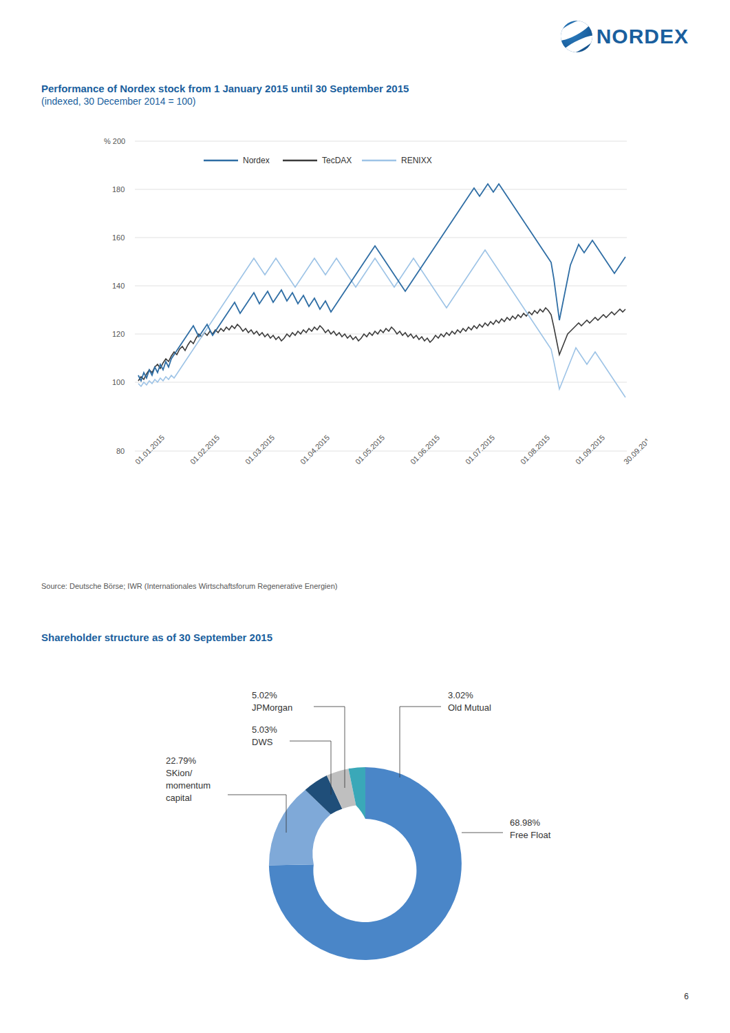NORDEX
Performance of Nordex stock from 1 January 2015 until 30 September 2015
(indexed, 30 December 2014 = 100)
% 200 180 160 140 120 100 80 Nordex TecDAX RENIXX 01.01.2015 01.02.2015 01.03.2015 01.04.2015 01.05.2015 01.06.2015 01.07.2015 01.08.2015 01.09.2015 30.09.2015
Source: Deutsche Börse; IWR (Internationales Wirtschaftsforum Regenerative Energien)
Shareholder structure as of 30 September 2015
5.02% JPMorgan 5.03% DWS 22.79% SKion/ momentum capital 3.02% Old Mutual 68.98% Free Float
6